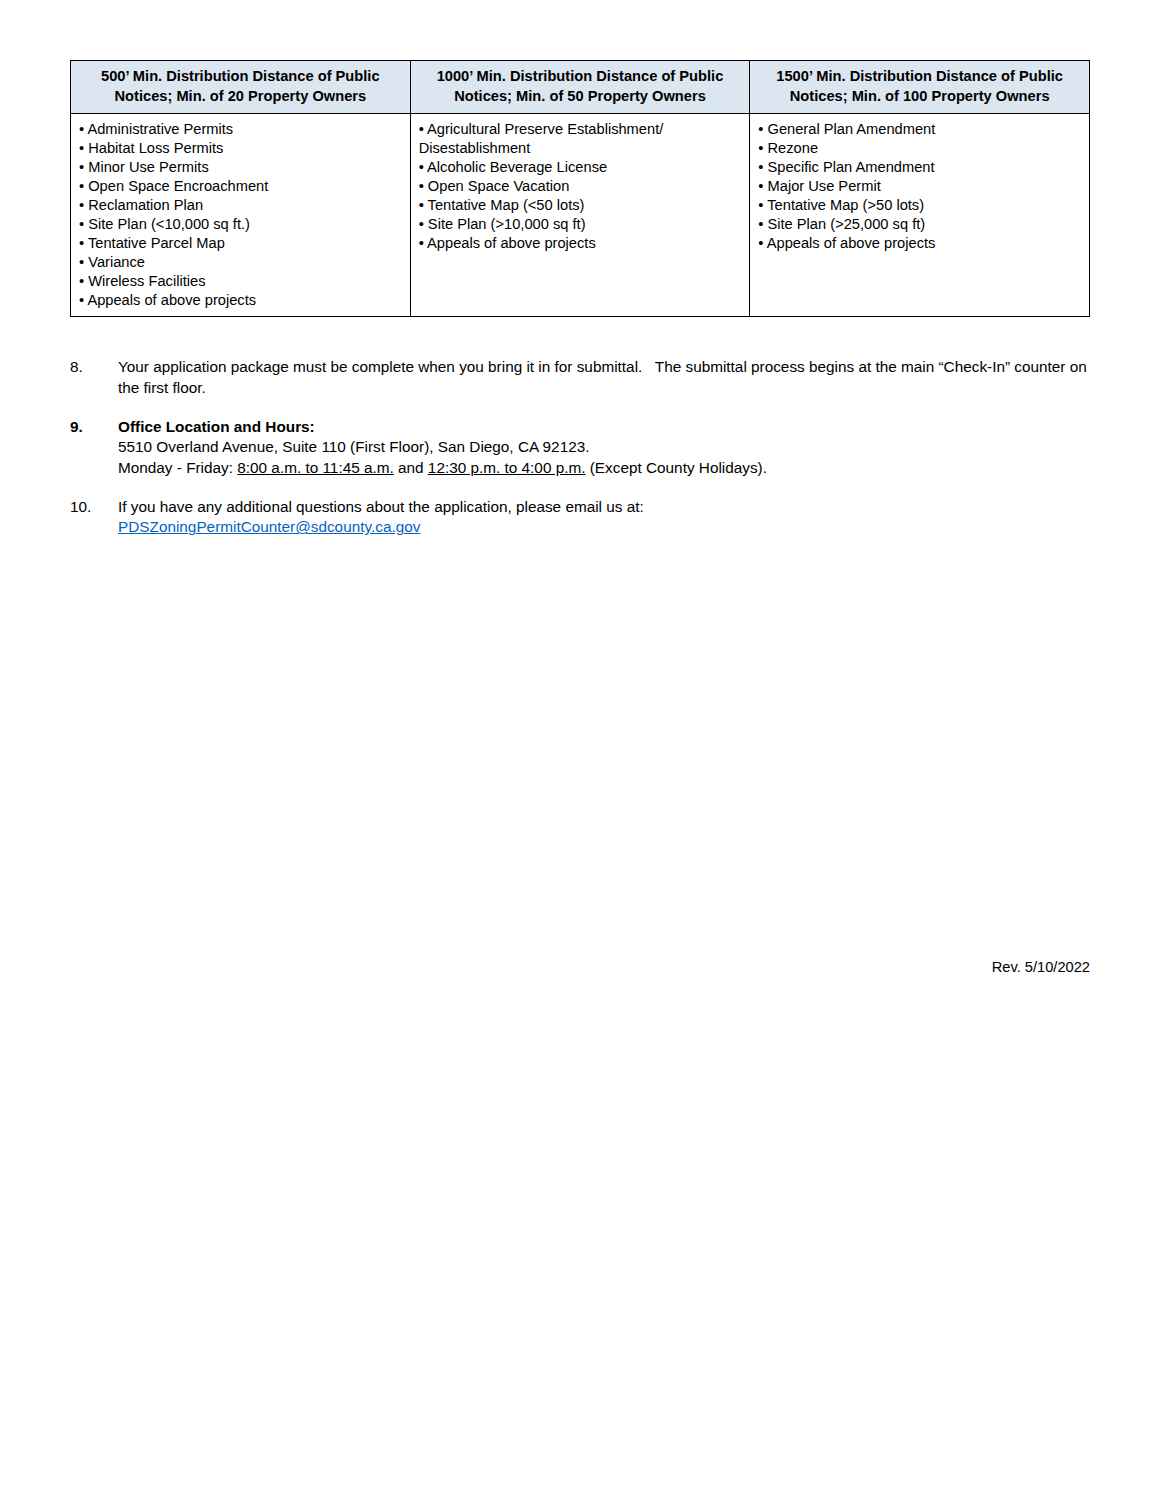| 500’ Min. Distribution Distance of Public Notices; Min. of 20 Property Owners | 1000’ Min. Distribution Distance of Public Notices; Min. of 50 Property Owners | 1500’ Min. Distribution Distance of Public Notices; Min. of 100 Property Owners |
| --- | --- | --- |
| • Administrative Permits • Habitat Loss Permits • Minor Use Permits • Open Space Encroachment • Reclamation Plan • Site Plan (<10,000 sq ft.) • Tentative Parcel Map • Variance • Wireless Facilities • Appeals of above projects | • Agricultural Preserve Establishment/ Disestablishment • Alcoholic Beverage License • Open Space Vacation • Tentative Map (<50 lots) • Site Plan (>10,000 sq ft) • Appeals of above projects | • General Plan Amendment • Rezone • Specific Plan Amendment • Major Use Permit • Tentative Map (>50 lots) • Site Plan (>25,000 sq ft) • Appeals of above projects |
8. Your application package must be complete when you bring it in for submittal. The submittal process begins at the main “Check-In” counter on the first floor.
9. Office Location and Hours:
5510 Overland Avenue, Suite 110 (First Floor), San Diego, CA 92123.
Monday - Friday: 8:00 a.m. to 11:45 a.m. and 12:30 p.m. to 4:00 p.m. (Except County Holidays).
10. If you have any additional questions about the application, please email us at:
PDSZoningPermitCounter@sdcounty.ca.gov
Rev. 5/10/2022